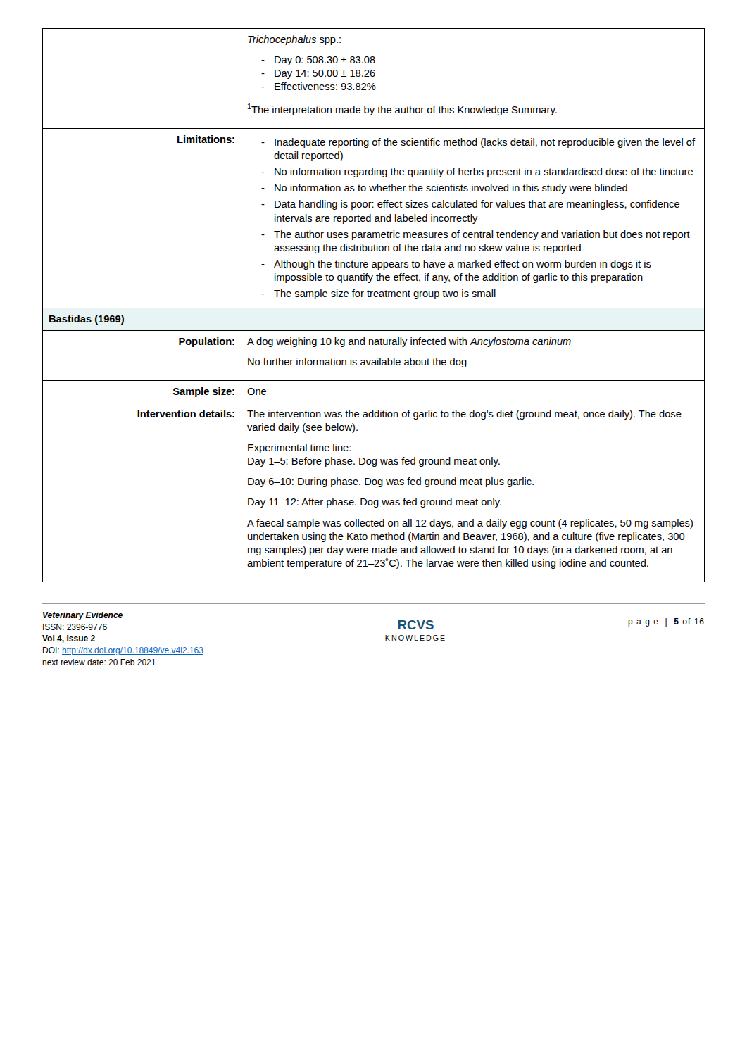| | Trichocephalus spp.: Day 0: 508.30 ± 83.08 Day 14: 50.00 ± 18.26 Effectiveness: 93.82% 1 The interpretation made by the author of this Knowledge Summary. |
| Limitations: | Inadequate reporting of the scientific method (lacks detail, not reproducible given the level of detail reported) No information regarding the quantity of herbs present in a standardised dose of the tincture No information as to whether the scientists involved in this study were blinded Data handling is poor: effect sizes calculated for values that are meaningless, confidence intervals are reported and labeled incorrectly The author uses parametric measures of central tendency and variation but does not report assessing the distribution of the data and no skew value is reported Although the tincture appears to have a marked effect on worm burden in dogs it is impossible to quantify the effect, if any, of the addition of garlic to this preparation The sample size for treatment group two is small |
| Bastidas (1969) |
| Population: | A dog weighing 10 kg and naturally infected with Ancylostoma caninum No further information is available about the dog |
| Sample size: | One |
| Intervention details: | The intervention was the addition of garlic to the dog's diet (ground meat, once daily). The dose varied daily (see below). Experimental time line: Day 1–5: Before phase. Dog was fed ground meat only. Day 6–10: During phase. Dog was fed ground meat plus garlic. Day 11–12: After phase. Dog was fed ground meat only. A faecal sample was collected on all 12 days, and a daily egg count (4 replicates, 50 mg samples) undertaken using the Kato method (Martin and Beaver, 1968), and a culture (five replicates, 300 mg samples) per day were made and allowed to stand for 10 days (in a darkened room, at an ambient temperature of 21–23˚C). The larvae were then killed using iodine and counted. |
Veterinary Evidence
ISSN: 2396-9776
Vol 4, Issue 2
DOI: http://dx.doi.org/10.18849/ve.v4i2.163
next review date: 20 Feb 2021
RCVS
KNOWLEDGE
p a g e | 5 of 16